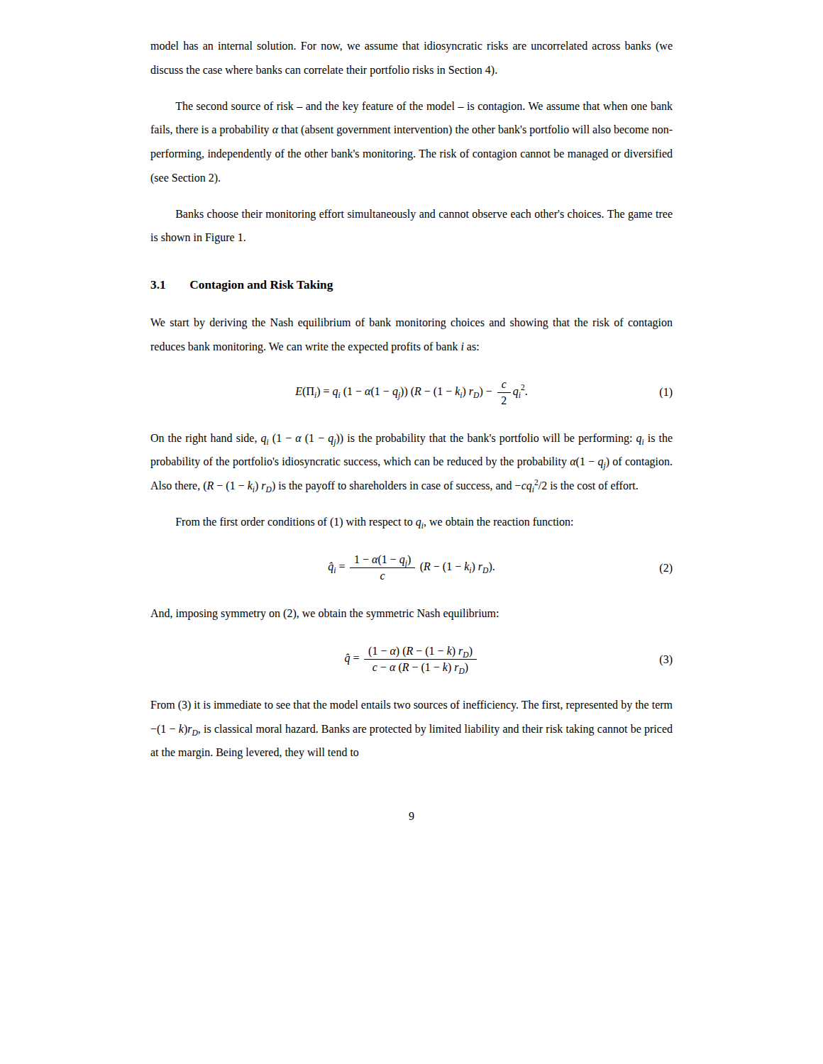model has an internal solution. For now, we assume that idiosyncratic risks are uncorrelated across banks (we discuss the case where banks can correlate their portfolio risks in Section 4).
The second source of risk – and the key feature of the model – is contagion. We assume that when one bank fails, there is a probability α that (absent government intervention) the other bank's portfolio will also become non-performing, independently of the other bank's monitoring. The risk of contagion cannot be managed or diversified (see Section 2).
Banks choose their monitoring effort simultaneously and cannot observe each other's choices. The game tree is shown in Figure 1.
3.1 Contagion and Risk Taking
We start by deriving the Nash equilibrium of bank monitoring choices and showing that the risk of contagion reduces bank monitoring. We can write the expected profits of bank i as:
E(Πi) = qi (1 − α(1 − qj)) (R − (1 − ki) rD) − c 2 qi2.
(1)
On the right hand side, qi (1 − α (1 − qj)) is the probability that the bank's portfolio will be performing: qi is the probability of the portfolio's idiosyncratic success, which can be reduced by the probability α(1 − qj) of contagion. Also there, (R − (1 − ki) rD) is the payoff to shareholders in case of success, and −cqi2/2 is the cost of effort.
From the first order conditions of (1) with respect to qi, we obtain the reaction function:
q̂i = 1 − α(1 − qj) c (R − (1 − ki) rD).
(2)
And, imposing symmetry on (2), we obtain the symmetric Nash equilibrium:
q̂ = (1 − α) (R − (1 − k) rD) c − α (R − (1 − k) rD)
(3)
From (3) it is immediate to see that the model entails two sources of inefficiency. The first, represented by the term −(1 − k)rD, is classical moral hazard. Banks are protected by limited liability and their risk taking cannot be priced at the margin. Being levered, they will tend to
9